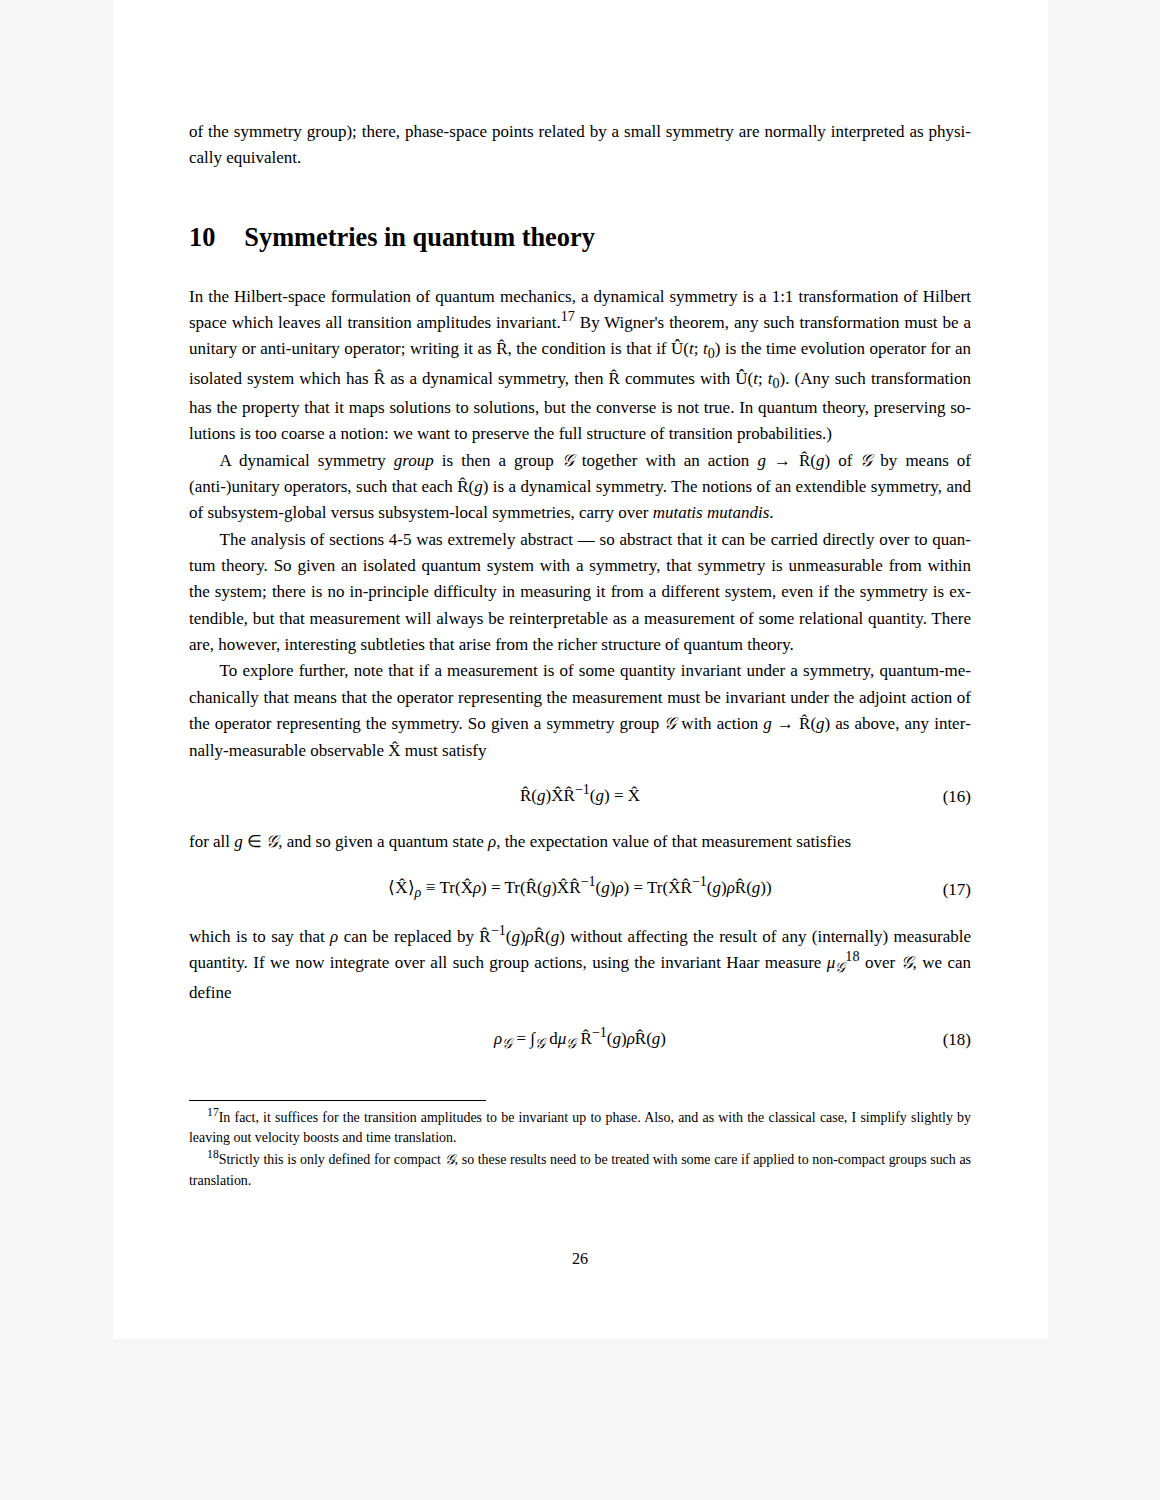of the symmetry group); there, phase-space points related by a small symmetry are normally interpreted as physically equivalent.
10 Symmetries in quantum theory
In the Hilbert-space formulation of quantum mechanics, a dynamical symmetry is a 1:1 transformation of Hilbert space which leaves all transition amplitudes invariant.17 By Wigner's theorem, any such transformation must be a unitary or anti-unitary operator; writing it as R̂, the condition is that if Û(t; t0) is the time evolution operator for an isolated system which has R̂ as a dynamical symmetry, then R̂ commutes with Û(t; t0). (Any such transformation has the property that it maps solutions to solutions, but the converse is not true. In quantum theory, preserving solutions is too coarse a notion: we want to preserve the full structure of transition probabilities.)
A dynamical symmetry group is then a group 𝒢 together with an action g → R̂(g) of 𝒢 by means of (anti-)unitary operators, such that each R̂(g) is a dynamical symmetry. The notions of an extendible symmetry, and of subsystem-global versus subsystem-local symmetries, carry over mutatis mutandis.
The analysis of sections 4-5 was extremely abstract — so abstract that it can be carried directly over to quantum theory. So given an isolated quantum system with a symmetry, that symmetry is unmeasurable from within the system; there is no in-principle difficulty in measuring it from a different system, even if the symmetry is extendible, but that measurement will always be reinterpretable as a measurement of some relational quantity. There are, however, interesting subtleties that arise from the richer structure of quantum theory.
To explore further, note that if a measurement is of some quantity invariant under a symmetry, quantum-mechanically that means that the operator representing the measurement must be invariant under the adjoint action of the operator representing the symmetry. So given a symmetry group 𝒢 with action g → R̂(g) as above, any internally-measurable observable X̂ must satisfy
R̂(g)X̂R̂−1(g) = X̂ (16)
for all g ∈ 𝒢, and so given a quantum state ρ, the expectation value of that measurement satisfies
⟨X̂⟩ρ ≡ Tr(X̂ρ) = Tr(R̂(g)X̂R̂−1(g)ρ) = Tr(X̂R̂−1(g)ρR̂(g)) (17)
which is to say that ρ can be replaced by R̂−1(g)ρR̂(g) without affecting the result of any (internally) measurable quantity. If we now integrate over all such group actions, using the invariant Haar measure μ𝒢18 over 𝒢, we can define
ρ𝒢 = ∫𝒢 dμ𝒢 R̂−1(g)ρR̂(g) (18)
17In fact, it suffices for the transition amplitudes to be invariant up to phase. Also, and as with the classical case, I simplify slightly by leaving out velocity boosts and time translation.
18Strictly this is only defined for compact 𝒢, so these results need to be treated with some care if applied to non-compact groups such as translation.
26